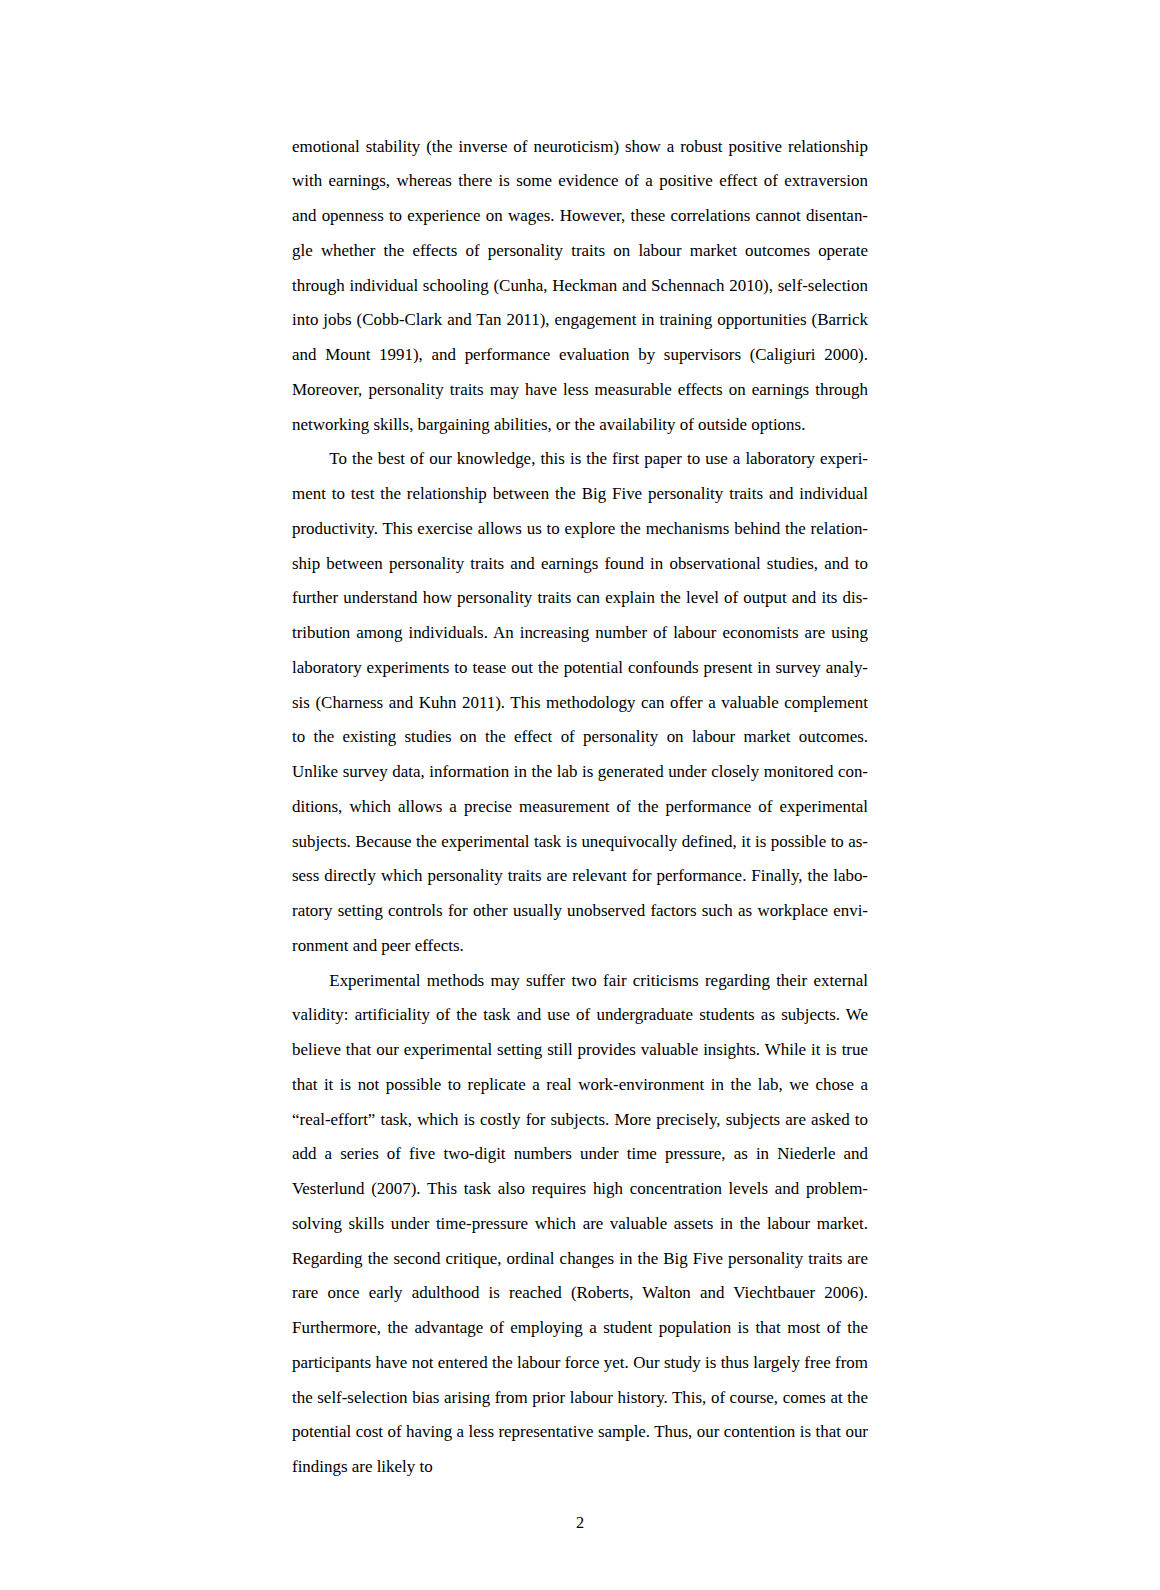emotional stability (the inverse of neuroticism) show a robust positive relationship with earnings, whereas there is some evidence of a positive effect of extraversion and openness to experience on wages. However, these correlations cannot disentangle whether the effects of personality traits on labour market outcomes operate through individual schooling (Cunha, Heckman and Schennach 2010), self-selection into jobs (Cobb-Clark and Tan 2011), engagement in training opportunities (Barrick and Mount 1991), and performance evaluation by supervisors (Caligiuri 2000). Moreover, personality traits may have less measurable effects on earnings through networking skills, bargaining abilities, or the availability of outside options.
To the best of our knowledge, this is the first paper to use a laboratory experiment to test the relationship between the Big Five personality traits and individual productivity. This exercise allows us to explore the mechanisms behind the relationship between personality traits and earnings found in observational studies, and to further understand how personality traits can explain the level of output and its distribution among individuals. An increasing number of labour economists are using laboratory experiments to tease out the potential confounds present in survey analysis (Charness and Kuhn 2011). This methodology can offer a valuable complement to the existing studies on the effect of personality on labour market outcomes. Unlike survey data, information in the lab is generated under closely monitored conditions, which allows a precise measurement of the performance of experimental subjects. Because the experimental task is unequivocally defined, it is possible to assess directly which personality traits are relevant for performance. Finally, the laboratory setting controls for other usually unobserved factors such as workplace environment and peer effects.
Experimental methods may suffer two fair criticisms regarding their external validity: artificiality of the task and use of undergraduate students as subjects. We believe that our experimental setting still provides valuable insights. While it is true that it is not possible to replicate a real work-environment in the lab, we chose a “real-effort” task, which is costly for subjects. More precisely, subjects are asked to add a series of five two-digit numbers under time pressure, as in Niederle and Vesterlund (2007). This task also requires high concentration levels and problem-solving skills under time-pressure which are valuable assets in the labour market. Regarding the second critique, ordinal changes in the Big Five personality traits are rare once early adulthood is reached (Roberts, Walton and Viechtbauer 2006). Furthermore, the advantage of employing a student population is that most of the participants have not entered the labour force yet. Our study is thus largely free from the self-selection bias arising from prior labour history. This, of course, comes at the potential cost of having a less representative sample. Thus, our contention is that our findings are likely to
2